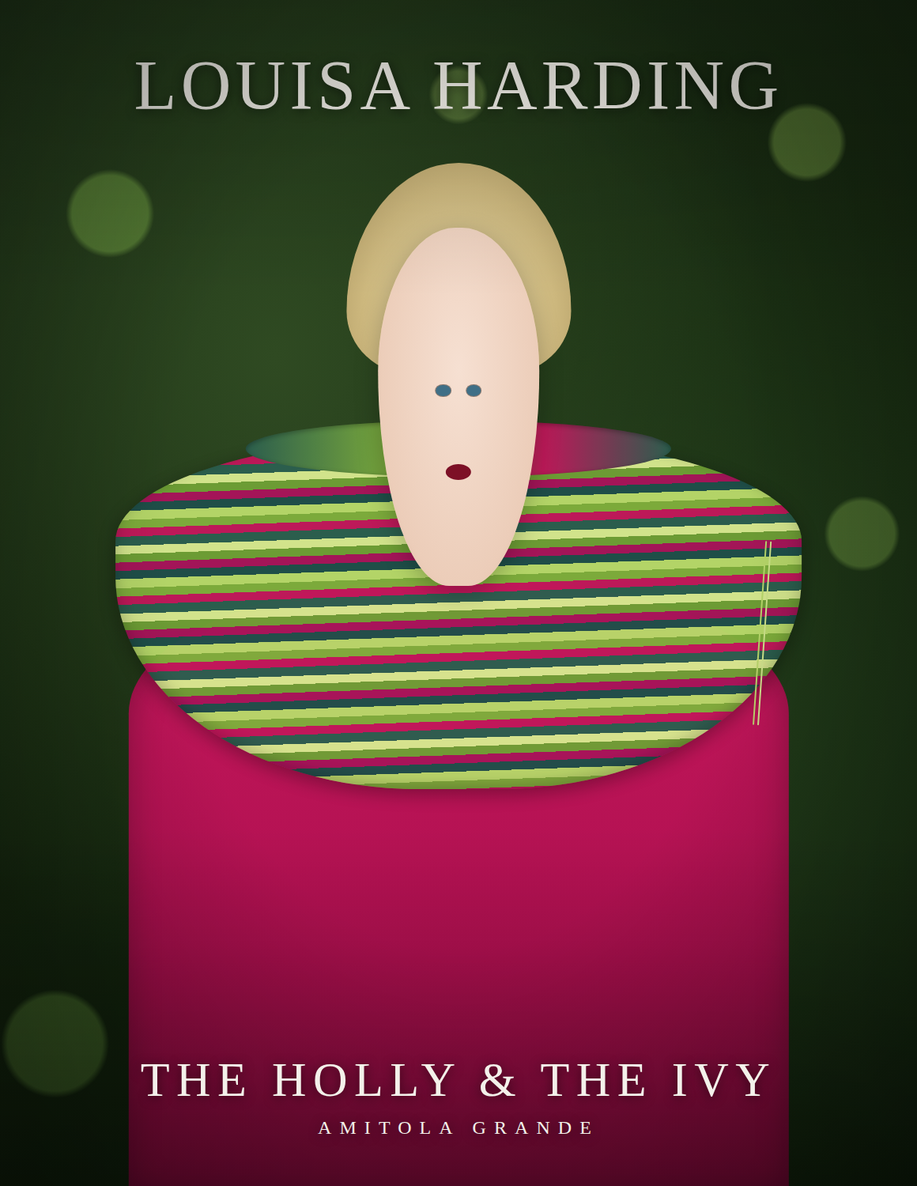Louisa Harding
The Holly & The Ivy
Amitola Grande